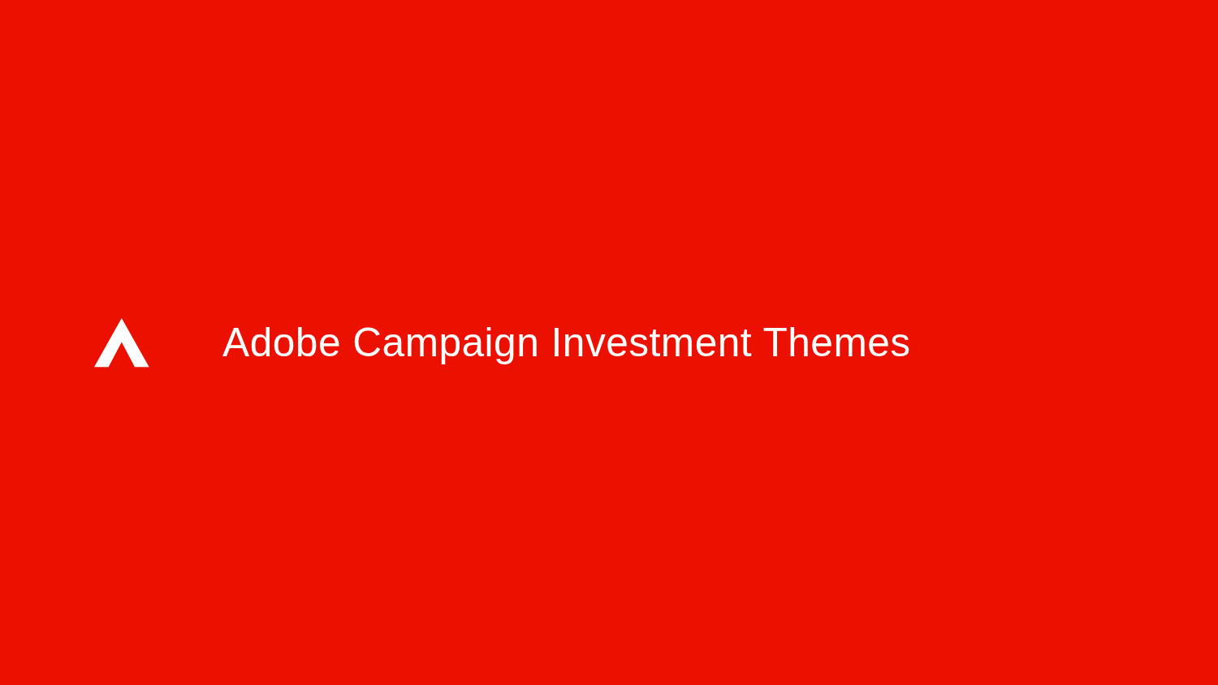Adobe Campaign Investment Themes